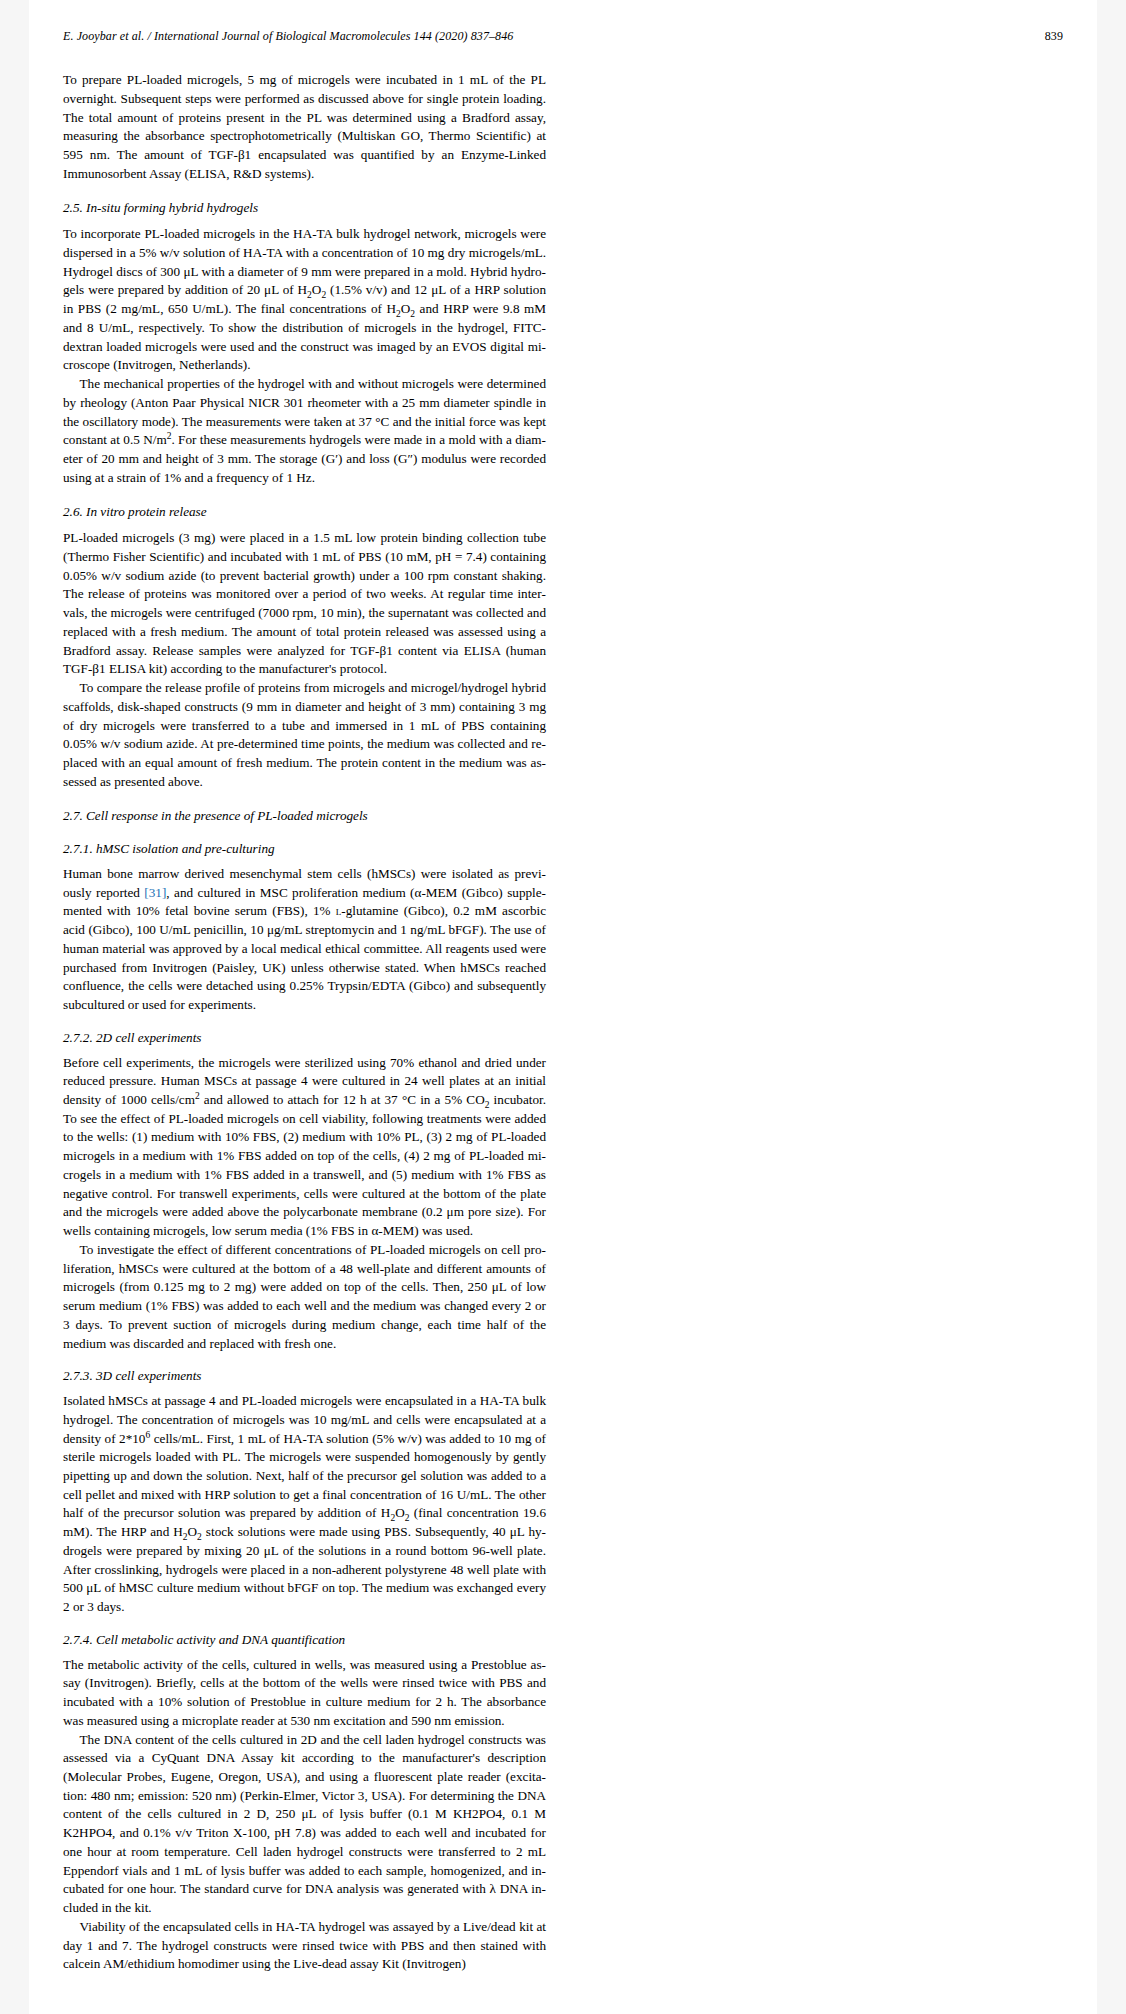E. Jooybar et al. / International Journal of Biological Macromolecules 144 (2020) 837–846 839
To prepare PL-loaded microgels, 5 mg of microgels were incubated in 1 mL of the PL overnight. Subsequent steps were performed as discussed above for single protein loading. The total amount of proteins present in the PL was determined using a Bradford assay, measuring the absorbance spectrophotometrically (Multiskan GO, Thermo Scientific) at 595 nm. The amount of TGF-β1 encapsulated was quantified by an Enzyme-Linked Immunosorbent Assay (ELISA, R&D systems).
2.5. In-situ forming hybrid hydrogels
To incorporate PL-loaded microgels in the HA-TA bulk hydrogel network, microgels were dispersed in a 5% w/v solution of HA-TA with a concentration of 10 mg dry microgels/mL. Hydrogel discs of 300 μL with a diameter of 9 mm were prepared in a mold. Hybrid hydrogels were prepared by addition of 20 μL of H2O2 (1.5% v/v) and 12 μL of a HRP solution in PBS (2 mg/mL, 650 U/mL). The final concentrations of H2O2 and HRP were 9.8 mM and 8 U/mL, respectively. To show the distribution of microgels in the hydrogel, FITC-dextran loaded microgels were used and the construct was imaged by an EVOS digital microscope (Invitrogen, Netherlands).
The mechanical properties of the hydrogel with and without microgels were determined by rheology (Anton Paar Physical NICR 301 rheometer with a 25 mm diameter spindle in the oscillatory mode). The measurements were taken at 37 °C and the initial force was kept constant at 0.5 N/m2. For these measurements hydrogels were made in a mold with a diameter of 20 mm and height of 3 mm. The storage (G′) and loss (G″) modulus were recorded using at a strain of 1% and a frequency of 1 Hz.
2.6. In vitro protein release
PL-loaded microgels (3 mg) were placed in a 1.5 mL low protein binding collection tube (Thermo Fisher Scientific) and incubated with 1 mL of PBS (10 mM, pH = 7.4) containing 0.05% w/v sodium azide (to prevent bacterial growth) under a 100 rpm constant shaking. The release of proteins was monitored over a period of two weeks. At regular time intervals, the microgels were centrifuged (7000 rpm, 10 min), the supernatant was collected and replaced with a fresh medium. The amount of total protein released was assessed using a Bradford assay. Release samples were analyzed for TGF-β1 content via ELISA (human TGF-β1 ELISA kit) according to the manufacturer's protocol.
To compare the release profile of proteins from microgels and microgel/hydrogel hybrid scaffolds, disk-shaped constructs (9 mm in diameter and height of 3 mm) containing 3 mg of dry microgels were transferred to a tube and immersed in 1 mL of PBS containing 0.05% w/v sodium azide. At pre-determined time points, the medium was collected and replaced with an equal amount of fresh medium. The protein content in the medium was assessed as presented above.
2.7. Cell response in the presence of PL-loaded microgels
2.7.1. hMSC isolation and pre-culturing
Human bone marrow derived mesenchymal stem cells (hMSCs) were isolated as previously reported [31], and cultured in MSC proliferation medium (α-MEM (Gibco) supplemented with 10% fetal bovine serum (FBS), 1% l-glutamine (Gibco), 0.2 mM ascorbic acid (Gibco), 100 U/mL penicillin, 10 μg/mL streptomycin and 1 ng/mL bFGF). The use of human material was approved by a local medical ethical committee. All reagents used were purchased from Invitrogen (Paisley, UK) unless otherwise stated. When hMSCs reached confluence, the cells were detached using 0.25% Trypsin/EDTA (Gibco) and subsequently subcultured or used for experiments.
2.7.2. 2D cell experiments
Before cell experiments, the microgels were sterilized using 70% ethanol and dried under reduced pressure. Human MSCs at passage 4 were cultured in 24 well plates at an initial density of 1000 cells/cm2 and allowed to attach for 12 h at 37 °C in a 5% CO2 incubator. To see the effect of PL-loaded microgels on cell viability, following treatments were added to the wells: (1) medium with 10% FBS, (2) medium with 10% PL, (3) 2 mg of PL-loaded microgels in a medium with 1% FBS added on top of the cells, (4) 2 mg of PL-loaded microgels in a medium with 1% FBS added in a transwell, and (5) medium with 1% FBS as negative control. For transwell experiments, cells were cultured at the bottom of the plate and the microgels were added above the polycarbonate membrane (0.2 μm pore size). For wells containing microgels, low serum media (1% FBS in α-MEM) was used.
To investigate the effect of different concentrations of PL-loaded microgels on cell proliferation, hMSCs were cultured at the bottom of a 48 well-plate and different amounts of microgels (from 0.125 mg to 2 mg) were added on top of the cells. Then, 250 μL of low serum medium (1% FBS) was added to each well and the medium was changed every 2 or 3 days. To prevent suction of microgels during medium change, each time half of the medium was discarded and replaced with fresh one.
2.7.3. 3D cell experiments
Isolated hMSCs at passage 4 and PL-loaded microgels were encapsulated in a HA-TA bulk hydrogel. The concentration of microgels was 10 mg/mL and cells were encapsulated at a density of 2*106 cells/mL. First, 1 mL of HA-TA solution (5% w/v) was added to 10 mg of sterile microgels loaded with PL. The microgels were suspended homogenously by gently pipetting up and down the solution. Next, half of the precursor gel solution was added to a cell pellet and mixed with HRP solution to get a final concentration of 16 U/mL. The other half of the precursor solution was prepared by addition of H2O2 (final concentration 19.6 mM). The HRP and H2O2 stock solutions were made using PBS. Subsequently, 40 μL hydrogels were prepared by mixing 20 μL of the solutions in a round bottom 96-well plate. After crosslinking, hydrogels were placed in a non-adherent polystyrene 48 well plate with 500 μL of hMSC culture medium without bFGF on top. The medium was exchanged every 2 or 3 days.
2.7.4. Cell metabolic activity and DNA quantification
The metabolic activity of the cells, cultured in wells, was measured using a Prestoblue assay (Invitrogen). Briefly, cells at the bottom of the wells were rinsed twice with PBS and incubated with a 10% solution of Prestoblue in culture medium for 2 h. The absorbance was measured using a microplate reader at 530 nm excitation and 590 nm emission.
The DNA content of the cells cultured in 2D and the cell laden hydrogel constructs was assessed via a CyQuant DNA Assay kit according to the manufacturer's description (Molecular Probes, Eugene, Oregon, USA), and using a fluorescent plate reader (excitation: 480 nm; emission: 520 nm) (Perkin-Elmer, Victor 3, USA). For determining the DNA content of the cells cultured in 2 D, 250 μL of lysis buffer (0.1 M KH2PO4, 0.1 M K2HPO4, and 0.1% v/v Triton X-100, pH 7.8) was added to each well and incubated for one hour at room temperature. Cell laden hydrogel constructs were transferred to 2 mL Eppendorf vials and 1 mL of lysis buffer was added to each sample, homogenized, and incubated for one hour. The standard curve for DNA analysis was generated with λ DNA included in the kit.
Viability of the encapsulated cells in HA-TA hydrogel was assayed by a Live/dead kit at day 1 and 7. The hydrogel constructs were rinsed twice with PBS and then stained with calcein AM/ethidium homodimer using the Live-dead assay Kit (Invitrogen)